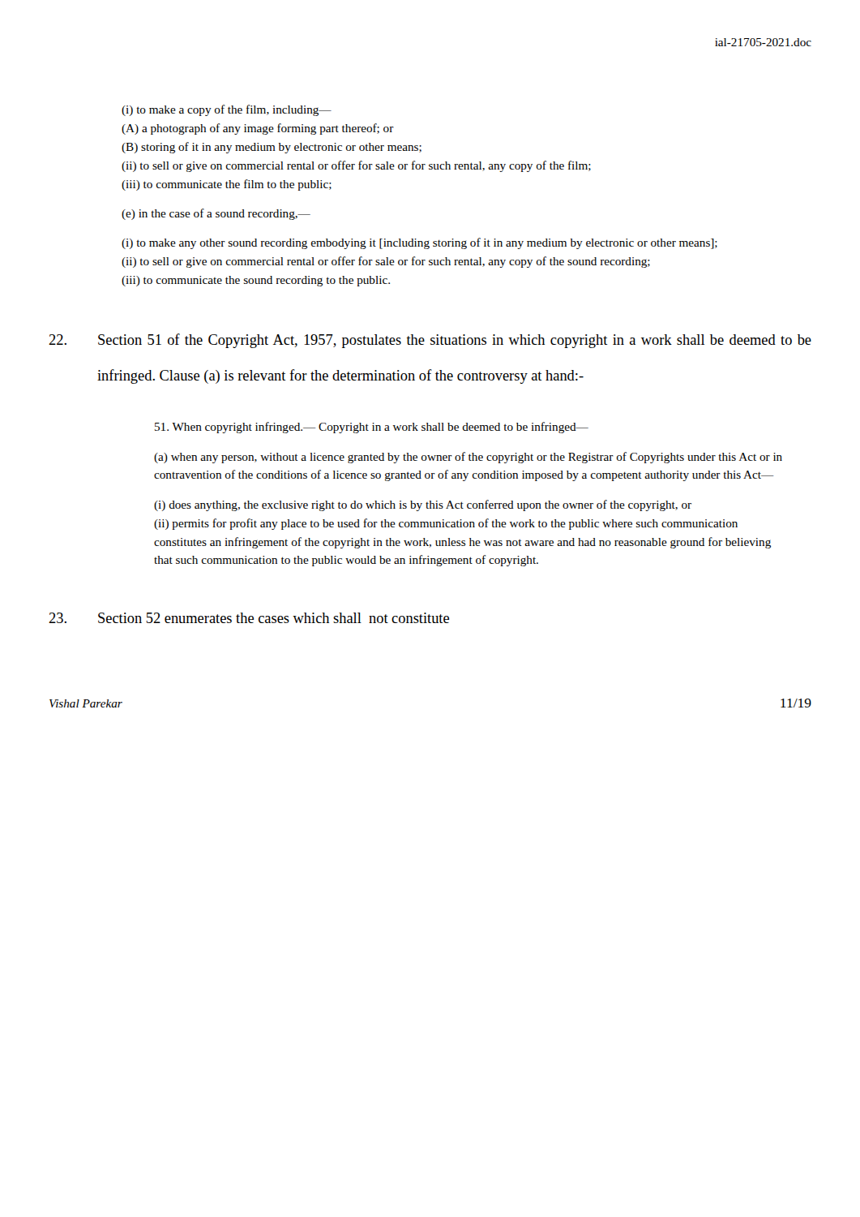ial-21705-2021.doc
(i) to make a copy of the film, including—
(A) a photograph of any image forming part thereof; or
(B) storing of it in any medium by electronic or other means;
(ii) to sell or give on commercial rental or offer for sale or for such rental, any copy of the film;
(iii) to communicate the film to the public;
(e) in the case of a sound recording,—
(i) to make any other sound recording embodying it [including storing of it in any medium by electronic or other means];
(ii) to sell or give on commercial rental or offer for sale or for such rental, any copy of the sound recording;
(iii) to communicate the sound recording to the public.
22.
Section 51 of the Copyright Act, 1957, postulates the situations in which copyright in a work shall be deemed to be infringed. Clause (a) is relevant for the determination of the controversy at hand:-
51. When copyright infringed.— Copyright in a work shall be deemed to be infringed—
(a) when any person, without a licence granted by the owner of the copyright or the Registrar of Copyrights under this Act or in contravention of the conditions of a licence so granted or of any condition imposed by a competent authority under this Act—
(i) does anything, the exclusive right to do which is by this Act conferred upon the owner of the copyright, or
(ii) permits for profit any place to be used for the communication of the work to the public where such communication constitutes an infringement of the copyright in the work, unless he was not aware and had no reasonable ground for believing that such communication to the public would be an infringement of copyright.
23.
Section 52 enumerates the cases which shall not constitute
Vishal Parekar
11/19